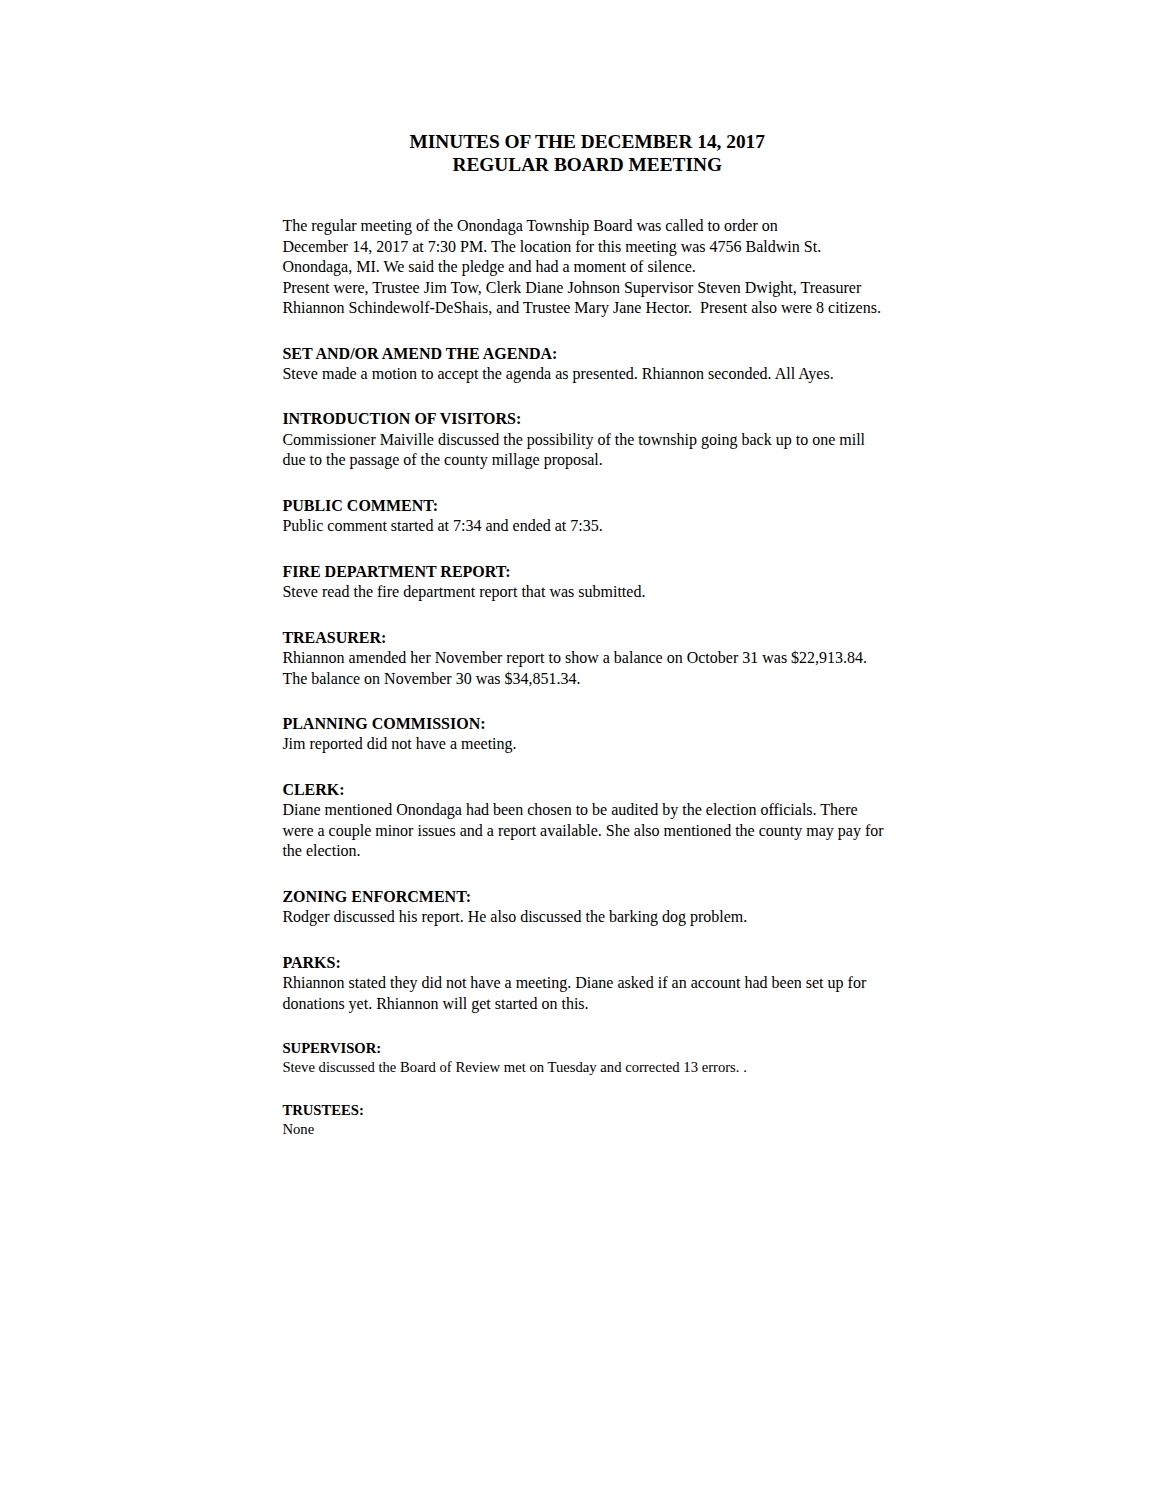MINUTES OF THE DECEMBER 14, 2017REGULAR BOARD MEETING
The regular meeting of the Onondaga Township Board was called to order on
December 14, 2017 at 7:30 PM. The location for this meeting was 4756 Baldwin St. Onondaga, MI. We said the pledge and had a moment of silence.
Present were, Trustee Jim Tow, Clerk Diane Johnson Supervisor Steven Dwight, Treasurer Rhiannon Schindewolf-DeShais, and Trustee Mary Jane Hector. Present also were 8 citizens.
Set and/or Amend the Agenda:
Steve made a motion to accept the agenda as presented. Rhiannon seconded. All Ayes.
Introduction of Visitors:
Commissioner Maiville discussed the possibility of the township going back up to one mill due to the passage of the county millage proposal.
Public Comment:
Public comment started at 7:34 and ended at 7:35.
Fire Department Report:
Steve read the fire department report that was submitted.
Treasurer:
Rhiannon amended her November report to show a balance on October 31 was $22,913.84. The balance on November 30 was $34,851.34.
Planning Commission:
Jim reported did not have a meeting.
Clerk:
Diane mentioned Onondaga had been chosen to be audited by the election officials. There were a couple minor issues and a report available. She also mentioned the county may pay for the election.
Zoning Enforcment:
Rodger discussed his report. He also discussed the barking dog problem.
Parks:
Rhiannon stated they did not have a meeting. Diane asked if an account had been set up for donations yet. Rhiannon will get started on this.
Supervisor:
Steve discussed the Board of Review met on Tuesday and corrected 13 errors. .
Trustees:
None